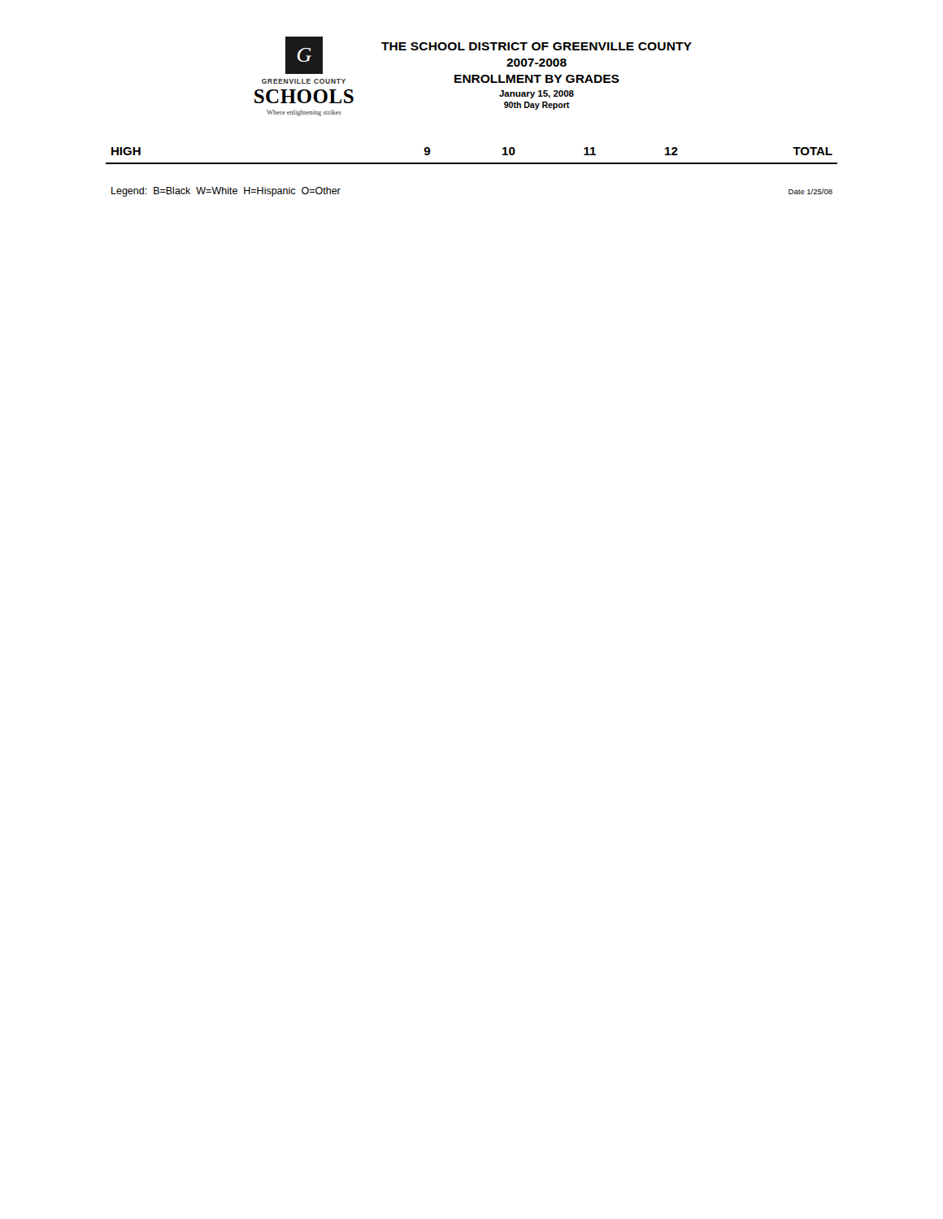G
GREENVILLE COUNTY
SCHOOLS
Where enlightening strikes
THE SCHOOL DISTRICT OF GREENVILLE COUNTY
2007-2008
ENROLLMENT BY GRADES
January 15, 2008
90th Day Report
| HIGH | 9 | 10 | 11 | 12 | TOTAL |
| --- | --- | --- | --- | --- | --- |
Legend: B=Black W=White H=Hispanic O=Other
Date 1/25/08